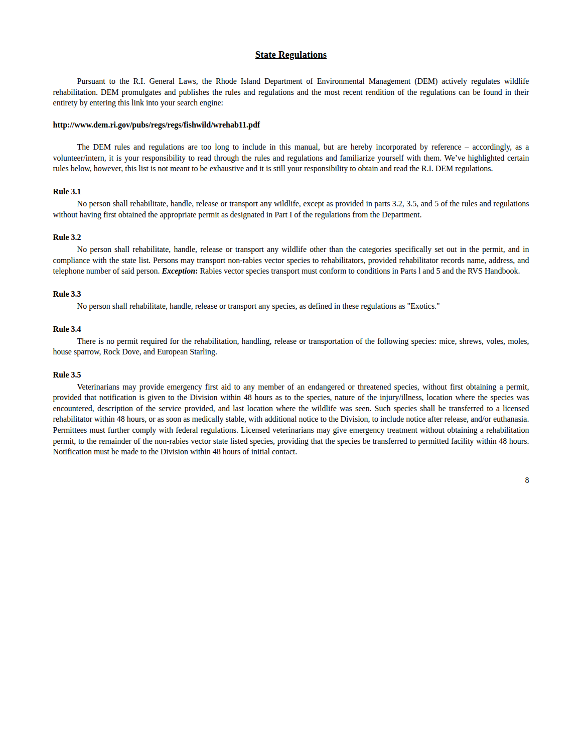State Regulations
Pursuant to the R.I. General Laws, the Rhode Island Department of Environmental Management (DEM) actively regulates wildlife rehabilitation. DEM promulgates and publishes the rules and regulations and the most recent rendition of the regulations can be found in their entirety by entering this link into your search engine:
http://www.dem.ri.gov/pubs/regs/regs/fishwild/wrehab11.pdf
The DEM rules and regulations are too long to include in this manual, but are hereby incorporated by reference – accordingly, as a volunteer/intern, it is your responsibility to read through the rules and regulations and familiarize yourself with them. We’ve highlighted certain rules below, however, this list is not meant to be exhaustive and it is still your responsibility to obtain and read the R.I. DEM regulations.
Rule 3.1
No person shall rehabilitate, handle, release or transport any wildlife, except as provided in parts 3.2, 3.5, and 5 of the rules and regulations without having first obtained the appropriate permit as designated in Part I of the regulations from the Department.
Rule 3.2
No person shall rehabilitate, handle, release or transport any wildlife other than the categories specifically set out in the permit, and in compliance with the state list. Persons may transport non-rabies vector species to rehabilitators, provided rehabilitator records name, address, and telephone number of said person. Exception: Rabies vector species transport must conform to conditions in Parts l and 5 and the RVS Handbook.
Rule 3.3
No person shall rehabilitate, handle, release or transport any species, as defined in these regulations as "Exotics."
Rule 3.4
There is no permit required for the rehabilitation, handling, release or transportation of the following species: mice, shrews, voles, moles, house sparrow, Rock Dove, and European Starling.
Rule 3.5
Veterinarians may provide emergency first aid to any member of an endangered or threatened species, without first obtaining a permit, provided that notification is given to the Division within 48 hours as to the species, nature of the injury/illness, location where the species was encountered, description of the service provided, and last location where the wildlife was seen. Such species shall be transferred to a licensed rehabilitator within 48 hours, or as soon as medically stable, with additional notice to the Division, to include notice after release, and/or euthanasia. Permittees must further comply with federal regulations. Licensed veterinarians may give emergency treatment without obtaining a rehabilitation permit, to the remainder of the non-rabies vector state listed species, providing that the species be transferred to permitted facility within 48 hours. Notification must be made to the Division within 48 hours of initial contact.
8